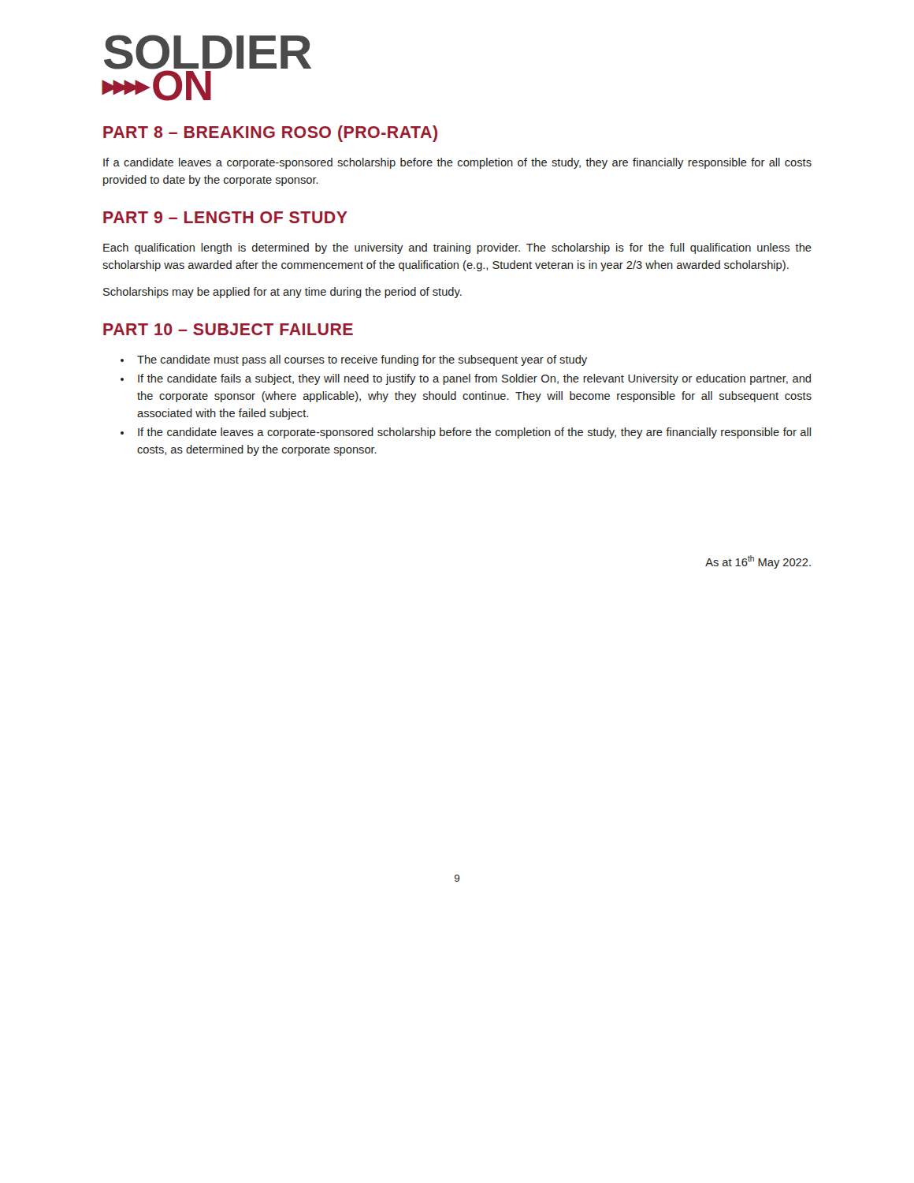SOLDIER
▸▸▸▸ ON
Part 8 – Breaking ROSO (Pro-Rata)
If a candidate leaves a corporate-sponsored scholarship before the completion of the study, they are financially responsible for all costs provided to date by the corporate sponsor.
Part 9 – Length of Study
Each qualification length is determined by the university and training provider. The scholarship is for the full qualification unless the scholarship was awarded after the commencement of the qualification (e.g., Student veteran is in year 2/3 when awarded scholarship).
Scholarships may be applied for at any time during the period of study.
Part 10 – Subject Failure
The candidate must pass all courses to receive funding for the subsequent year of study
If the candidate fails a subject, they will need to justify to a panel from Soldier On, the relevant University or education partner, and the corporate sponsor (where applicable), why they should continue. They will become responsible for all subsequent costs associated with the failed subject.
If the candidate leaves a corporate-sponsored scholarship before the completion of the study, they are financially responsible for all costs, as determined by the corporate sponsor.
As at 16th May 2022.
9